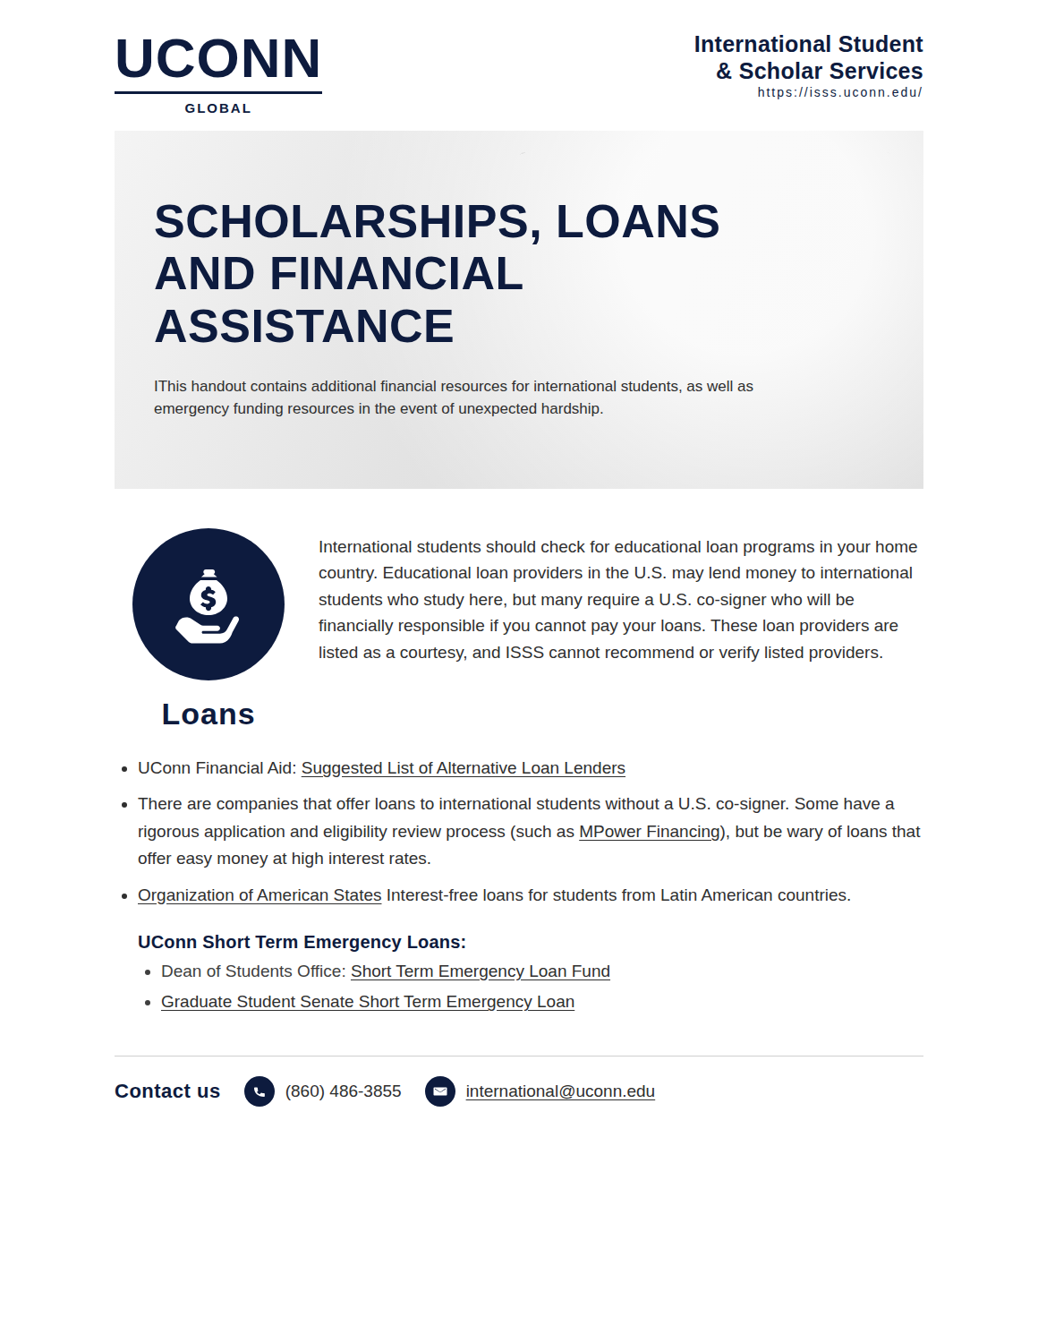UCONN
GLOBAL
International Student
& Scholar Services
https://isss.uconn.edu/
Scholarships, Loans
and Financial
Assistance
IThis handout contains additional financial resources for international students, as well as emergency funding resources in the event of unexpected hardship.
Loans
International students should check for educational loan programs in your home country. Educational loan providers in the U.S. may lend money to international students who study here, but many require a U.S. co-signer who will be financially responsible if you cannot pay your loans. These loan providers are listed as a courtesy, and ISSS cannot recommend or verify listed providers.
UConn Financial Aid: Suggested List of Alternative Loan Lenders
There are companies that offer loans to international students without a U.S. co-signer. Some have a rigorous application and eligibility review process (such as MPower Financing), but be wary of loans that offer easy money at high interest rates.
Organization of American States Interest-free loans for students from Latin American countries.
UConn Short Term Emergency Loans:
Dean of Students Office: Short Term Emergency Loan Fund
Graduate Student Senate Short Term Emergency Loan
Contact us (860) 486-3855 international@uconn.edu